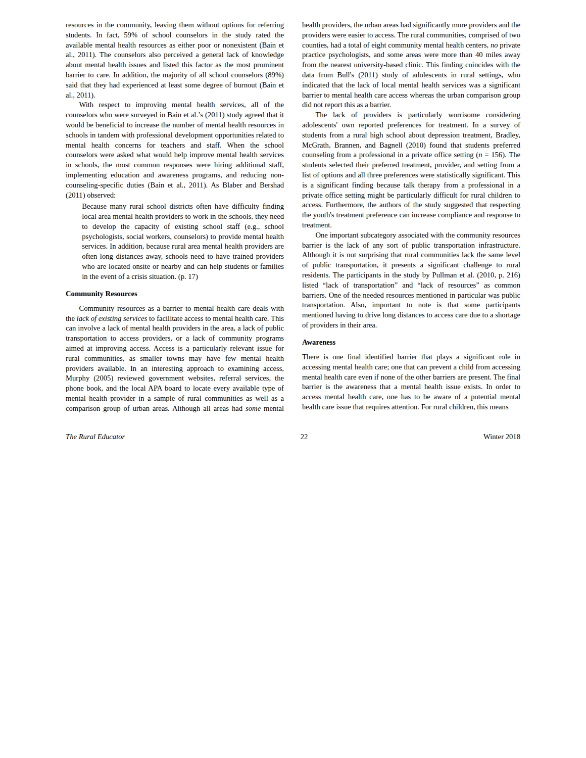resources in the community, leaving them without options for referring students. In fact, 59% of school counselors in the study rated the available mental health resources as either poor or nonexistent (Bain et al., 2011). The counselors also perceived a general lack of knowledge about mental health issues and listed this factor as the most prominent barrier to care. In addition, the majority of all school counselors (89%) said that they had experienced at least some degree of burnout (Bain et al., 2011).
With respect to improving mental health services, all of the counselors who were surveyed in Bain et al.’s (2011) study agreed that it would be beneficial to increase the number of mental health resources in schools in tandem with professional development opportunities related to mental health concerns for teachers and staff. When the school counselors were asked what would help improve mental health services in schools, the most common responses were hiring additional staff, implementing education and awareness programs, and reducing non-counseling-specific duties (Bain et al., 2011). As Blaber and Bershad (2011) observed:
Because many rural school districts often have difficulty finding local area mental health providers to work in the schools, they need to develop the capacity of existing school staff (e.g., school psychologists, social workers, counselors) to provide mental health services. In addition, because rural area mental health providers are often long distances away, schools need to have trained providers who are located onsite or nearby and can help students or families in the event of a crisis situation. (p. 17)
Community Resources
Community resources as a barrier to mental health care deals with the lack of existing services to facilitate access to mental health care. This can involve a lack of mental health providers in the area, a lack of public transportation to access providers, or a lack of community programs aimed at improving access. Access is a particularly relevant issue for rural communities, as smaller towns may have few mental health providers available. In an interesting approach to examining access, Murphy (2005) reviewed government websites, referral services, the phone book, and the local APA board to locate every available type of mental health provider in a sample of rural communities as well as a comparison group of urban areas. Although all areas had some mental health providers, the urban areas had significantly more providers and the providers were easier to access. The rural communities, comprised of two counties, had a total of eight community mental health centers, no private practice psychologists, and some areas were more than 40 miles away from the nearest university-based clinic. This finding coincides with the data from Bull's (2011) study of adolescents in rural settings, who indicated that the lack of local mental health services was a significant barrier to mental health care access whereas the urban comparison group did not report this as a barrier.
The lack of providers is particularly worrisome considering adolescents' own reported preferences for treatment. In a survey of students from a rural high school about depression treatment, Bradley, McGrath, Brannen, and Bagnell (2010) found that students preferred counseling from a professional in a private office setting (n = 156). The students selected their preferred treatment, provider, and setting from a list of options and all three preferences were statistically significant. This is a significant finding because talk therapy from a professional in a private office setting might be particularly difficult for rural children to access. Furthermore, the authors of the study suggested that respecting the youth's treatment preference can increase compliance and response to treatment.
One important subcategory associated with the community resources barrier is the lack of any sort of public transportation infrastructure. Although it is not surprising that rural communities lack the same level of public transportation, it presents a significant challenge to rural residents. The participants in the study by Pullman et al. (2010, p. 216) listed “lack of transportation” and “lack of resources” as common barriers. One of the needed resources mentioned in particular was public transportation. Also, important to note is that some participants mentioned having to drive long distances to access care due to a shortage of providers in their area.
Awareness
There is one final identified barrier that plays a significant role in accessing mental health care; one that can prevent a child from accessing mental health care even if none of the other barriers are present. The final barrier is the awareness that a mental health issue exists. In order to access mental health care, one has to be aware of a potential mental health care issue that requires attention. For rural children, this means
The Rural Educator 22 Winter 2018